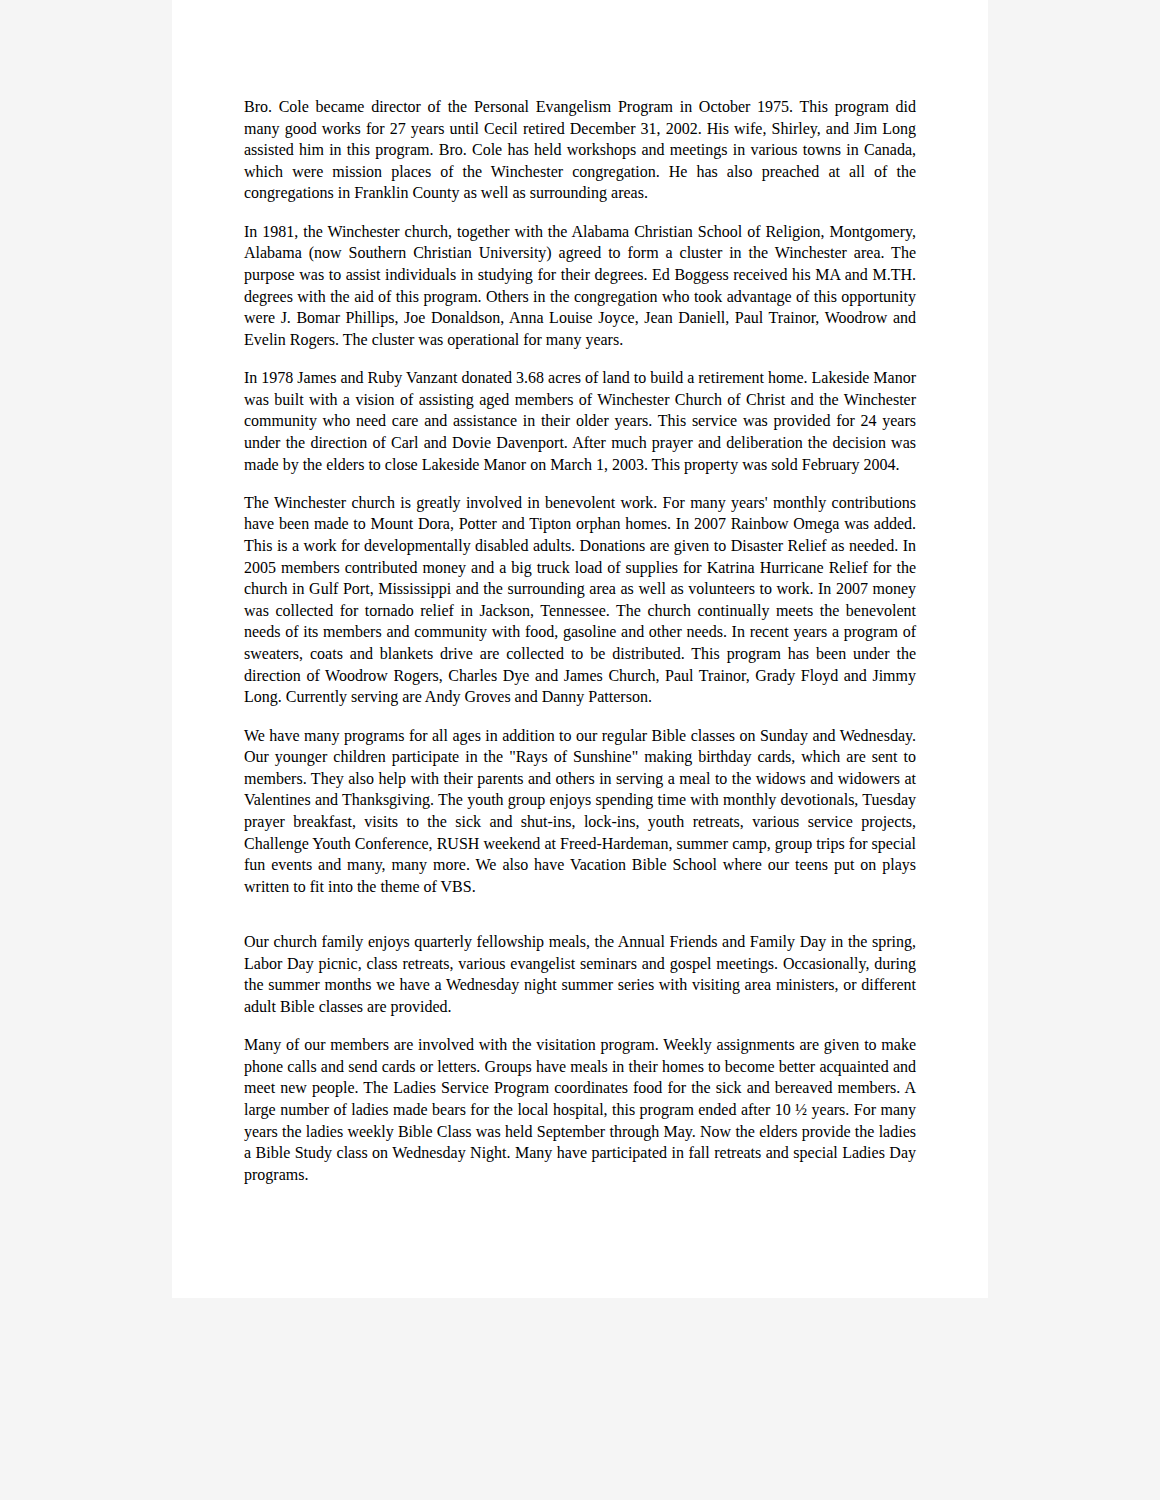Bro. Cole became director of the Personal Evangelism Program in October 1975. This program did many good works for 27 years until Cecil retired December 31, 2002. His wife, Shirley, and Jim Long assisted him in this program. Bro. Cole has held workshops and meetings in various towns in Canada, which were mission places of the Winchester congregation. He has also preached at all of the congregations in Franklin County as well as surrounding areas.
In 1981, the Winchester church, together with the Alabama Christian School of Religion, Montgomery, Alabama (now Southern Christian University) agreed to form a cluster in the Winchester area. The purpose was to assist individuals in studying for their degrees. Ed Boggess received his MA and M.TH. degrees with the aid of this program. Others in the congregation who took advantage of this opportunity were J. Bomar Phillips, Joe Donaldson, Anna Louise Joyce, Jean Daniell, Paul Trainor, Woodrow and Evelin Rogers. The cluster was operational for many years.
In 1978 James and Ruby Vanzant donated 3.68 acres of land to build a retirement home. Lakeside Manor was built with a vision of assisting aged members of Winchester Church of Christ and the Winchester community who need care and assistance in their older years. This service was provided for 24 years under the direction of Carl and Dovie Davenport. After much prayer and deliberation the decision was made by the elders to close Lakeside Manor on March 1, 2003. This property was sold February 2004.
The Winchester church is greatly involved in benevolent work. For many years' monthly contributions have been made to Mount Dora, Potter and Tipton orphan homes. In 2007 Rainbow Omega was added. This is a work for developmentally disabled adults. Donations are given to Disaster Relief as needed. In 2005 members contributed money and a big truck load of supplies for Katrina Hurricane Relief for the church in Gulf Port, Mississippi and the surrounding area as well as volunteers to work. In 2007 money was collected for tornado relief in Jackson, Tennessee. The church continually meets the benevolent needs of its members and community with food, gasoline and other needs. In recent years a program of sweaters, coats and blankets drive are collected to be distributed. This program has been under the direction of Woodrow Rogers, Charles Dye and James Church, Paul Trainor, Grady Floyd and Jimmy Long. Currently serving are Andy Groves and Danny Patterson.
We have many programs for all ages in addition to our regular Bible classes on Sunday and Wednesday. Our younger children participate in the "Rays of Sunshine" making birthday cards, which are sent to members. They also help with their parents and others in serving a meal to the widows and widowers at Valentines and Thanksgiving. The youth group enjoys spending time with monthly devotionals, Tuesday prayer breakfast, visits to the sick and shut-ins, lock-ins, youth retreats, various service projects, Challenge Youth Conference, RUSH weekend at Freed-Hardeman, summer camp, group trips for special fun events and many, many more. We also have Vacation Bible School where our teens put on plays written to fit into the theme of VBS.
Our church family enjoys quarterly fellowship meals, the Annual Friends and Family Day in the spring, Labor Day picnic, class retreats, various evangelist seminars and gospel meetings. Occasionally, during the summer months we have a Wednesday night summer series with visiting area ministers, or different adult Bible classes are provided.
Many of our members are involved with the visitation program. Weekly assignments are given to make phone calls and send cards or letters. Groups have meals in their homes to become better acquainted and meet new people. The Ladies Service Program coordinates food for the sick and bereaved members. A large number of ladies made bears for the local hospital, this program ended after 10 ½ years. For many years the ladies weekly Bible Class was held September through May. Now the elders provide the ladies a Bible Study class on Wednesday Night. Many have participated in fall retreats and special Ladies Day programs.